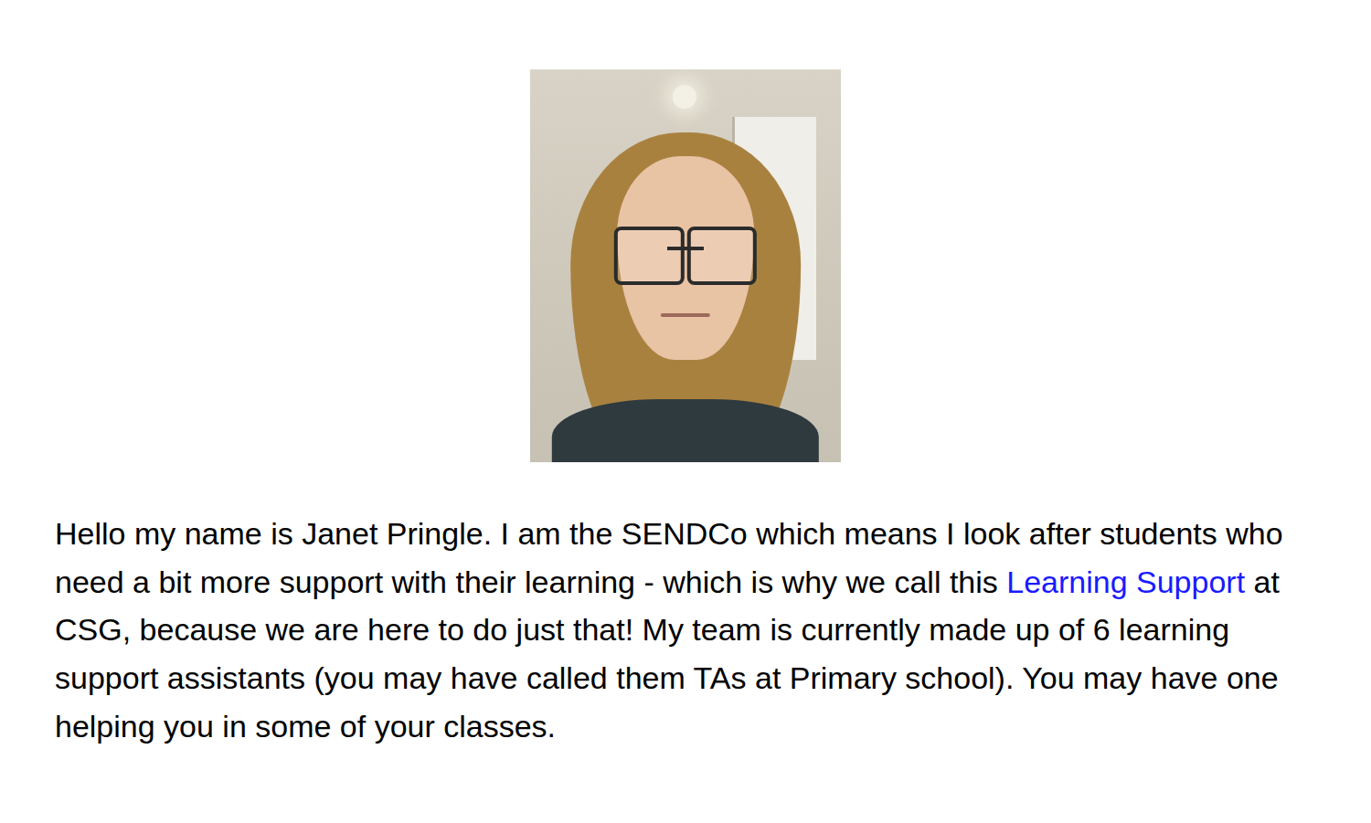Hello my name is Janet Pringle. I am the SENDCo which means I look after students who need a bit more support with their learning - which is why we call this Learning Support at CSG, because we are here to do just that! My team is currently made up of 6 learning support assistants (you may have called them TAs at Primary school). You may have one helping you in some of your classes.